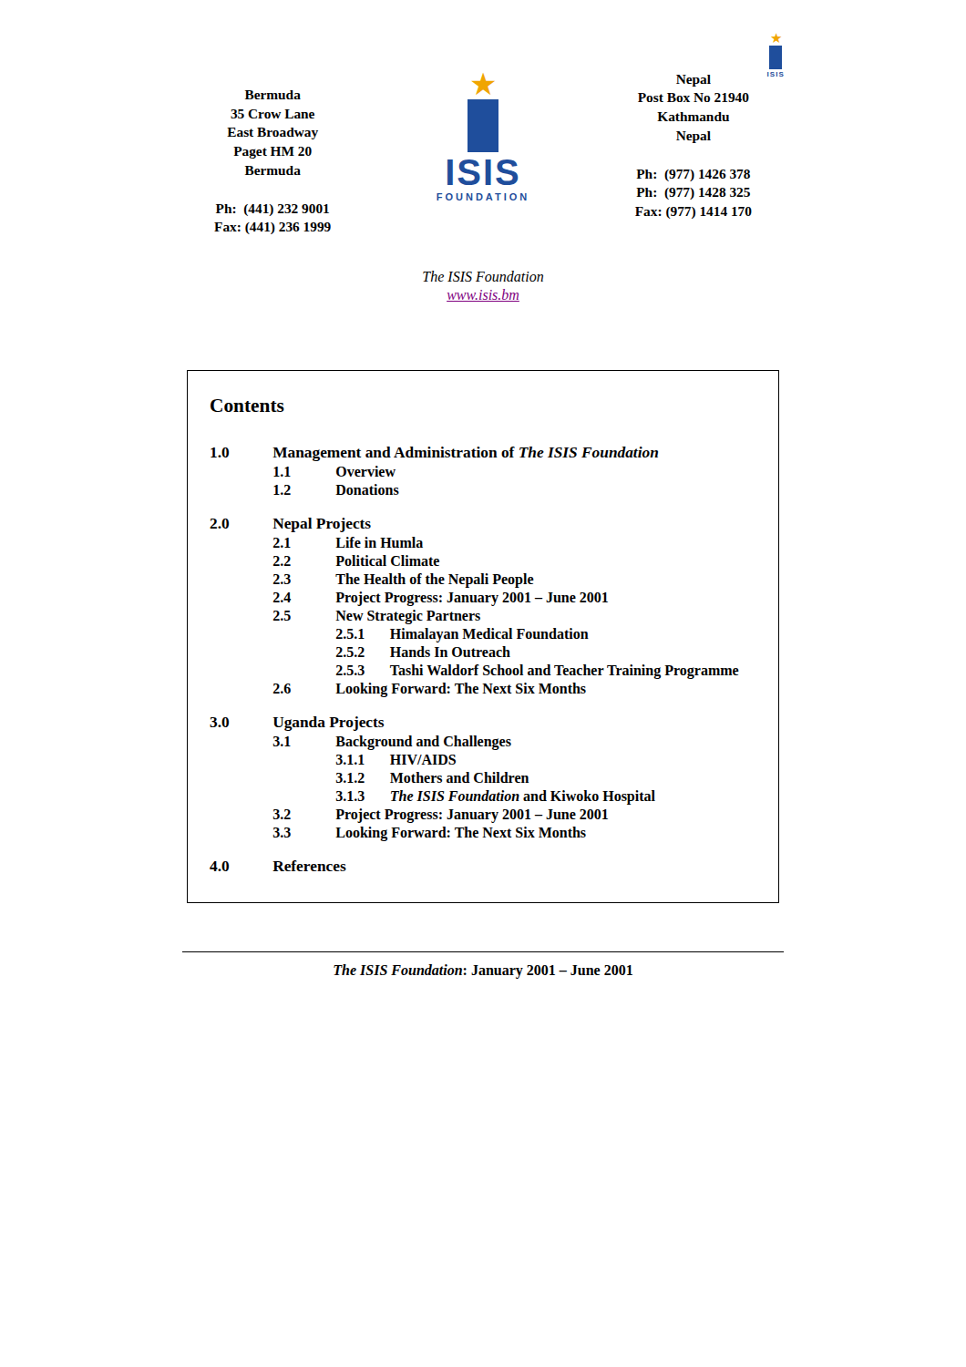★
ISIS
Bermuda
35 Crow Lane
East Broadway
Paget HM 20
Bermuda
Ph: (441) 232 9001
Fax: (441) 236 1999
★
ISIS
FOUNDATION
Nepal
Post Box No 21940
Kathmandu
Nepal
Ph: (977) 1426 378
Ph: (977) 1428 325
Fax: (977) 1414 170
The ISIS Foundation
www.isis.bm
Contents
| 1.0 | Management and Administration of The ISIS Foundation |
| | / 1.1 / Overview / / 1.2 / Donations / |
| 2.0 | Nepal Projects |
| | / 2.1 / Life in Humla / / 2.2 / Political Climate / / 2.3 / The Health of the Nepali People / / 2.4 / Project Progress: January 2001 – June 2001 / / 2.5 / New Strategic Partners / / / / 2.5.1 / Himalayan Medical Foundation / / 2.5.2 / Hands In Outreach / / 2.5.3 / Tashi Waldorf School and Teacher Training Programme / / / 2.6 / Looking Forward: The Next Six Months / |
| 3.0 | Uganda Projects |
| | / 3.1 / Background and Challenges / / / / 3.1.1 / HIV/AIDS / / 3.1.2 / Mothers and Children / / 3.1.3 / The ISIS Foundation and Kiwoko Hospital / / / 3.2 / Project Progress: January 2001 – June 2001 / / 3.3 / Looking Forward: The Next Six Months / |
| 4.0 | References |
The ISIS Foundation: January 2001 – June 2001